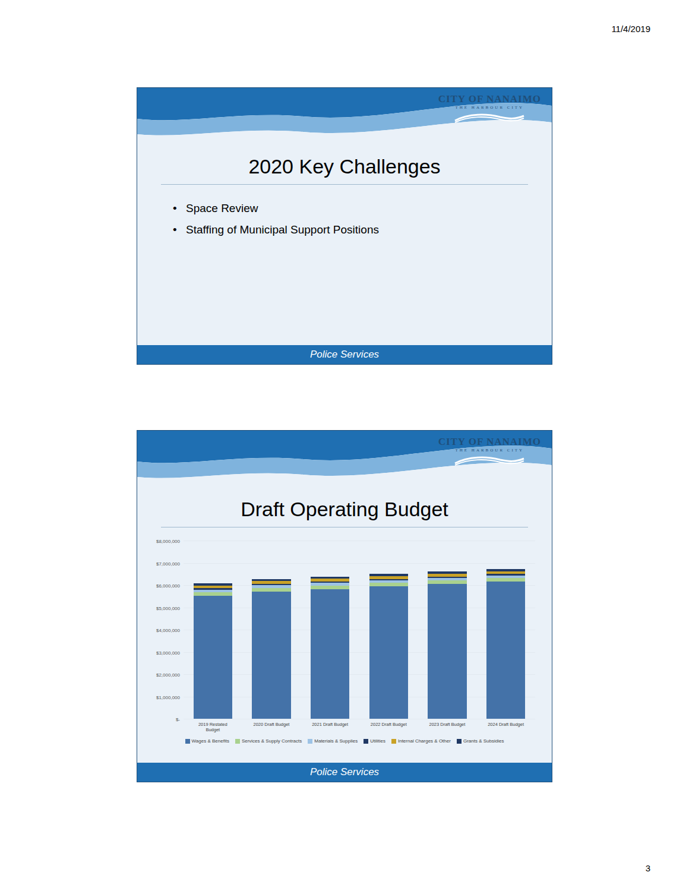11/4/2019
CITY OF NANAIMO
THE HARBOUR CITY
2020 Key Challenges
Space Review
Staffing of Municipal Support Positions
Police Services
CITY OF NANAIMO
THE HARBOUR CITY
Draft Operating Budget
$8,000,000
$7,000,000
$6,000,000
$5,000,000
$4,000,000
$3,000,000
$2,000,000
$1,000,000
$-
2019 Restated Budget
2020 Draft Budget
2021 Draft Budget
2022 Draft Budget
2023 Draft Budget
2024 Draft Budget
Wages & Benefits Services & Supply Contracts Materials & Supplies Utilities Internal Charges & Other Grants & Subsidies
Police Services
3